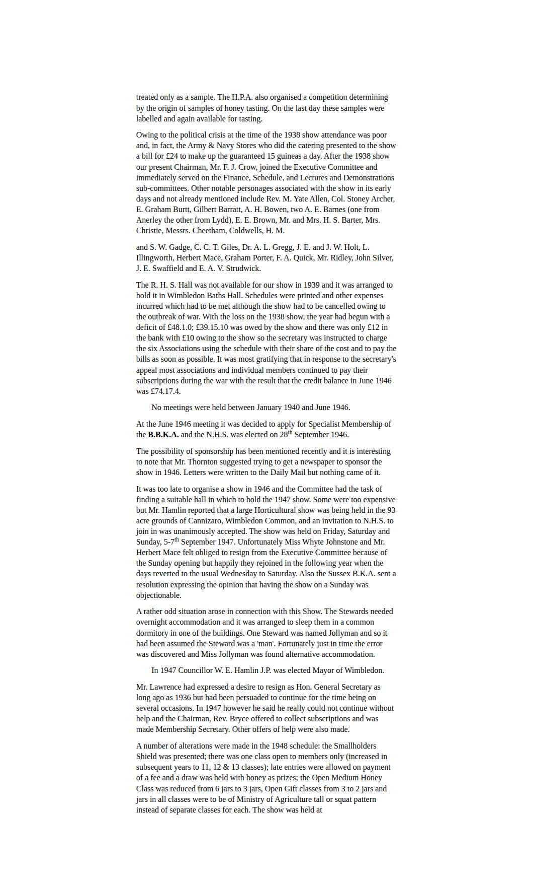treated only as a sample. The H.P.A. also organised a competition determining by the origin of samples of honey tasting. On the last day these samples were labelled and again available for tasting.
Owing to the political crisis at the time of the 1938 show attendance was poor and, in fact, the Army & Navy Stores who did the catering presented to the show a bill for £24 to make up the guaranteed 15 guineas a day. After the 1938 show our present Chairman, Mr. F. J. Crow, joined the Executive Committee and immediately served on the Finance, Schedule, and Lectures and Demonstrations sub-committees. Other notable personages associated with the show in its early days and not already mentioned include Rev. M. Yate Allen, Col. Stoney Archer, E. Graham Burtt, Gilbert Barratt, A. H. Bowen, two A. E. Barnes (one from Anerley the other from Lydd), E. E. Brown, Mr. and Mrs. H. S. Barter, Mrs. Christie, Messrs. Cheetham, Coldwells, H. M.
and S. W. Gadge, C. C. T. Giles, Dr. A. L. Gregg, J. E. and J. W. Holt, L. Illingworth, Herbert Mace, Graham Porter, F. A. Quick, Mr. Ridley, John Silver, J. E. Swaffield and E. A. V. Strudwick.
The R. H. S. Hall was not available for our show in 1939 and it was arranged to hold it in Wimbledon Baths Hall. Schedules were printed and other expenses incurred which had to be met although the show had to be cancelled owing to the outbreak of war. With the loss on the 1938 show, the year had begun with a deficit of £48.1.0; £39.15.10 was owed by the show and there was only £12 in the bank with £10 owing to the show so the secretary was instructed to charge the six Associations using the schedule with their share of the cost and to pay the bills as soon as possible. It was most gratifying that in response to the secretary's appeal most associations and individual members continued to pay their subscriptions during the war with the result that the credit balance in June 1946 was £74.17.4.
No meetings were held between January 1940 and June 1946.
At the June 1946 meeting it was decided to apply for Specialist Membership of the B.B.K.A. and the N.H.S. was elected on 28th September 1946.
The possibility of sponsorship has been mentioned recently and it is interesting to note that Mr. Thornton suggested trying to get a newspaper to sponsor the show in 1946. Letters were written to the Daily Mail but nothing came of it.
It was too late to organise a show in 1946 and the Committee had the task of finding a suitable hall in which to hold the 1947 show. Some were too expensive but Mr. Hamlin reported that a large Horticultural show was being held in the 93 acre grounds of Cannizaro, Wimbledon Common, and an invitation to N.H.S. to join in was unanimously accepted. The show was held on Friday, Saturday and Sunday, 5-7th September 1947. Unfortunately Miss Whyte Johnstone and Mr. Herbert Mace felt obliged to resign from the Executive Committee because of the Sunday opening but happily they rejoined in the following year when the days reverted to the usual Wednesday to Saturday. Also the Sussex B.K.A. sent a resolution expressing the opinion that having the show on a Sunday was objectionable.
A rather odd situation arose in connection with this Show. The Stewards needed overnight accommodation and it was arranged to sleep them in a common dormitory in one of the buildings. One Steward was named Jollyman and so it had been assumed the Steward was a 'man'. Fortunately just in time the error was discovered and Miss Jollyman was found alternative accommodation.
In 1947 Councillor W. E. Hamlin J.P. was elected Mayor of Wimbledon.
Mr. Lawrence had expressed a desire to resign as Hon. General Secretary as long ago as 1936 but had been persuaded to continue for the time being on several occasions. In 1947 however he said he really could not continue without help and the Chairman, Rev. Bryce offered to collect subscriptions and was made Membership Secretary. Other offers of help were also made.
A number of alterations were made in the 1948 schedule: the Smallholders Shield was presented; there was one class open to members only (increased in subsequent years to 11, 12 & 13 classes); late entries were allowed on payment of a fee and a draw was held with honey as prizes; the Open Medium Honey Class was reduced from 6 jars to 3 jars, Open Gift classes from 3 to 2 jars and jars in all classes were to be of Ministry of Agriculture tall or squat pattern instead of separate classes for each. The show was held at